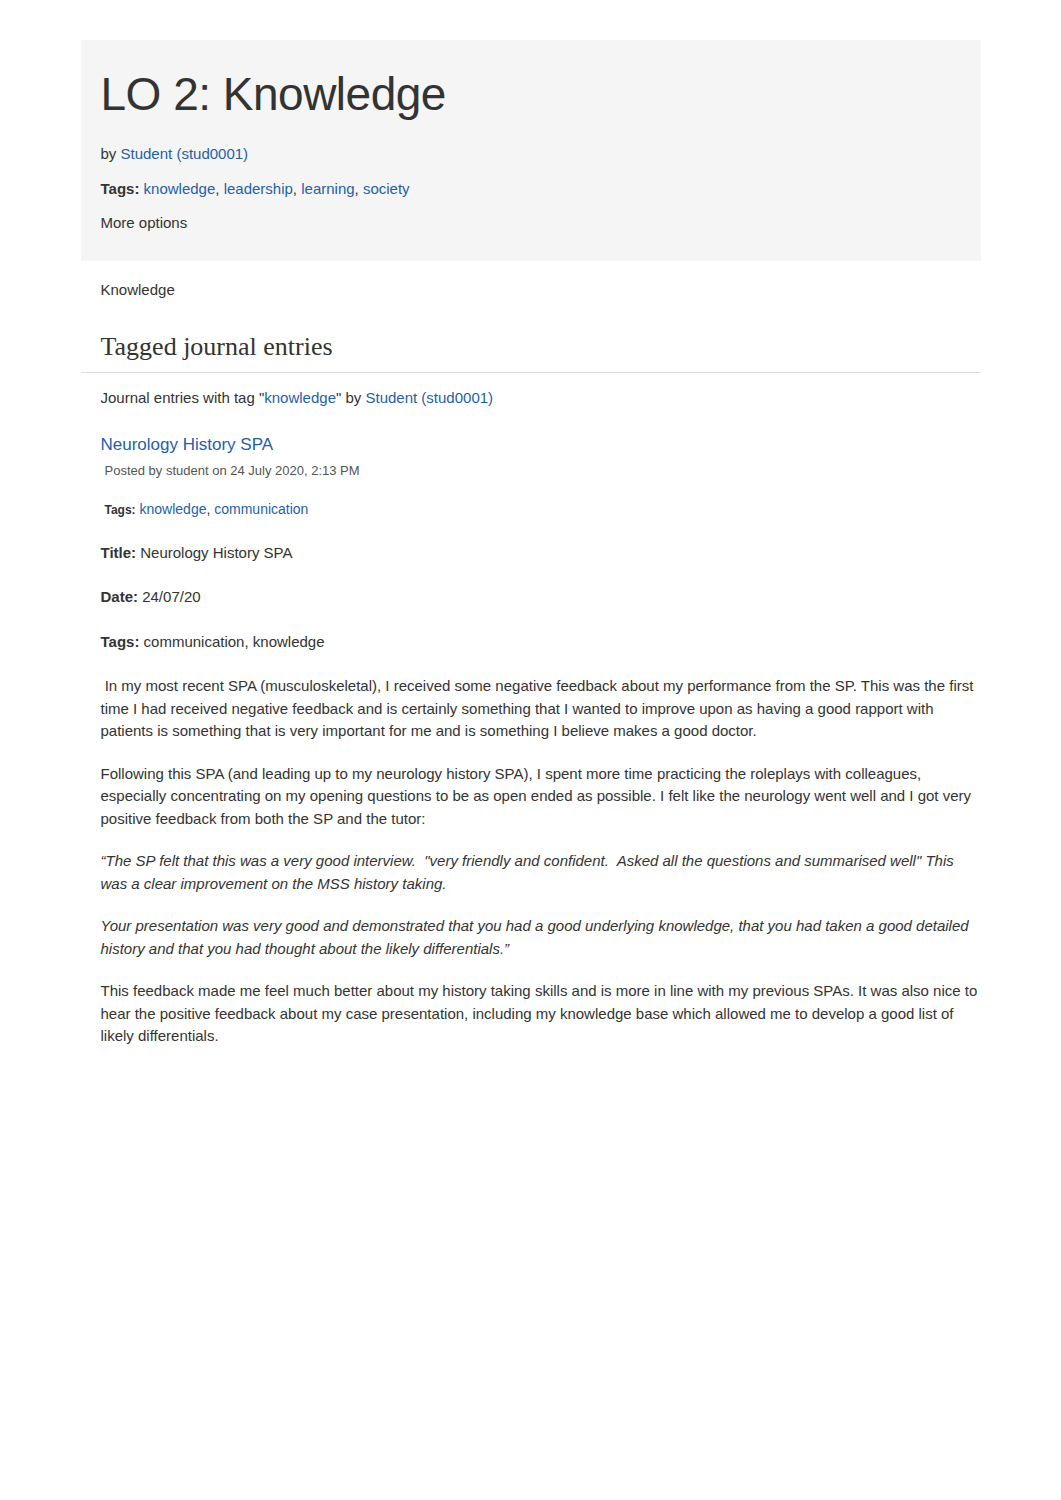LO 2: Knowledge
by Student (stud0001)
Tags: knowledge, leadership, learning, society
More options
Knowledge
Tagged journal entries
Journal entries with tag "knowledge" by Student (stud0001)
Neurology History SPA
Posted by student on 24 July 2020, 2:13 PM
Tags: knowledge, communication
Title: Neurology History SPA
Date: 24/07/20
Tags: communication, knowledge
In my most recent SPA (musculoskeletal), I received some negative feedback about my performance from the SP. This was the first time I had received negative feedback and is certainly something that I wanted to improve upon as having a good rapport with patients is something that is very important for me and is something I believe makes a good doctor.
Following this SPA (and leading up to my neurology history SPA), I spent more time practicing the roleplays with colleagues, especially concentrating on my opening questions to be as open ended as possible. I felt like the neurology went well and I got very positive feedback from both the SP and the tutor:
“The SP felt that this was a very good interview. "very friendly and confident. Asked all the questions and summarised well" This was a clear improvement on the MSS history taking.
Your presentation was very good and demonstrated that you had a good underlying knowledge, that you had taken a good detailed history and that you had thought about the likely differentials.”
This feedback made me feel much better about my history taking skills and is more in line with my previous SPAs. It was also nice to hear the positive feedback about my case presentation, including my knowledge base which allowed me to develop a good list of likely differentials.